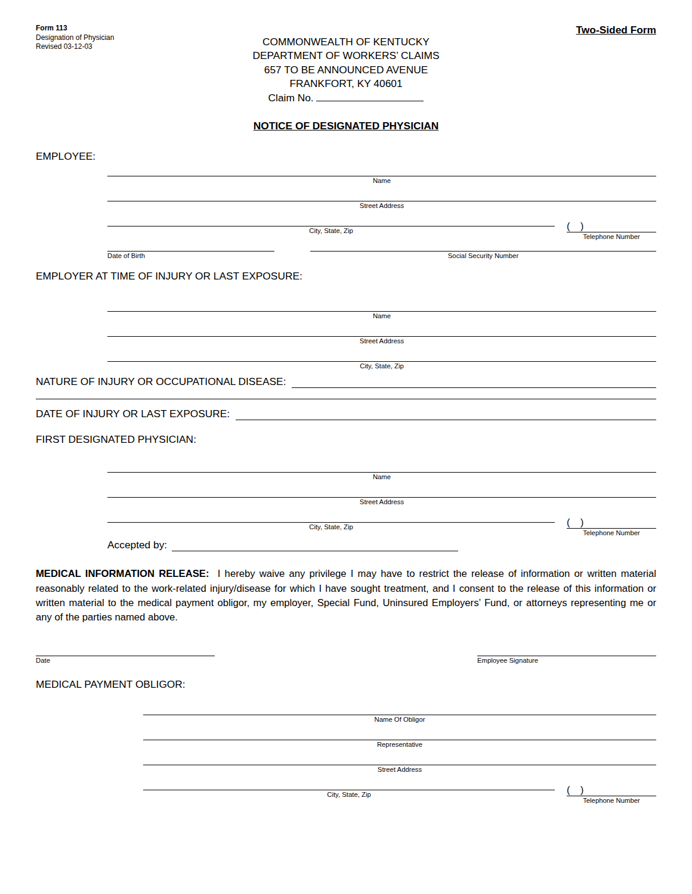Form 113
Designation of Physician
Revised 03-12-03
Two-Sided Form
COMMONWEALTH OF KENTUCKY
DEPARTMENT OF WORKERS’ CLAIMS
657 TO BE ANNOUNCED AVENUE
FRANKFORT, KY 40601
Claim No.
NOTICE OF DESIGNATED PHYSICIAN
EMPLOYEE:
Name
Street Address
City, State, Zip
( )
Telephone Number
Date of Birth
Social Security Number
EMPLOYER AT TIME OF INJURY OR LAST EXPOSURE:
Name
Street Address
City, State, Zip
NATURE OF INJURY OR OCCUPATIONAL DISEASE:
DATE OF INJURY OR LAST EXPOSURE:
FIRST DESIGNATED PHYSICIAN:
Name
Street Address
City, State, Zip
( )
Telephone Number
Accepted by:
MEDICAL INFORMATION RELEASE: I hereby waive any privilege I may have to restrict the release of information or written material reasonably related to the work-related injury/disease for which I have sought treatment, and I consent to the release of this information or written material to the medical payment obligor, my employer, Special Fund, Uninsured Employers’ Fund, or attorneys representing me or any of the parties named above.
Date
Employee Signature
MEDICAL PAYMENT OBLIGOR:
Name Of Obligor
Representative
Street Address
City, State, Zip
( )
Telephone Number